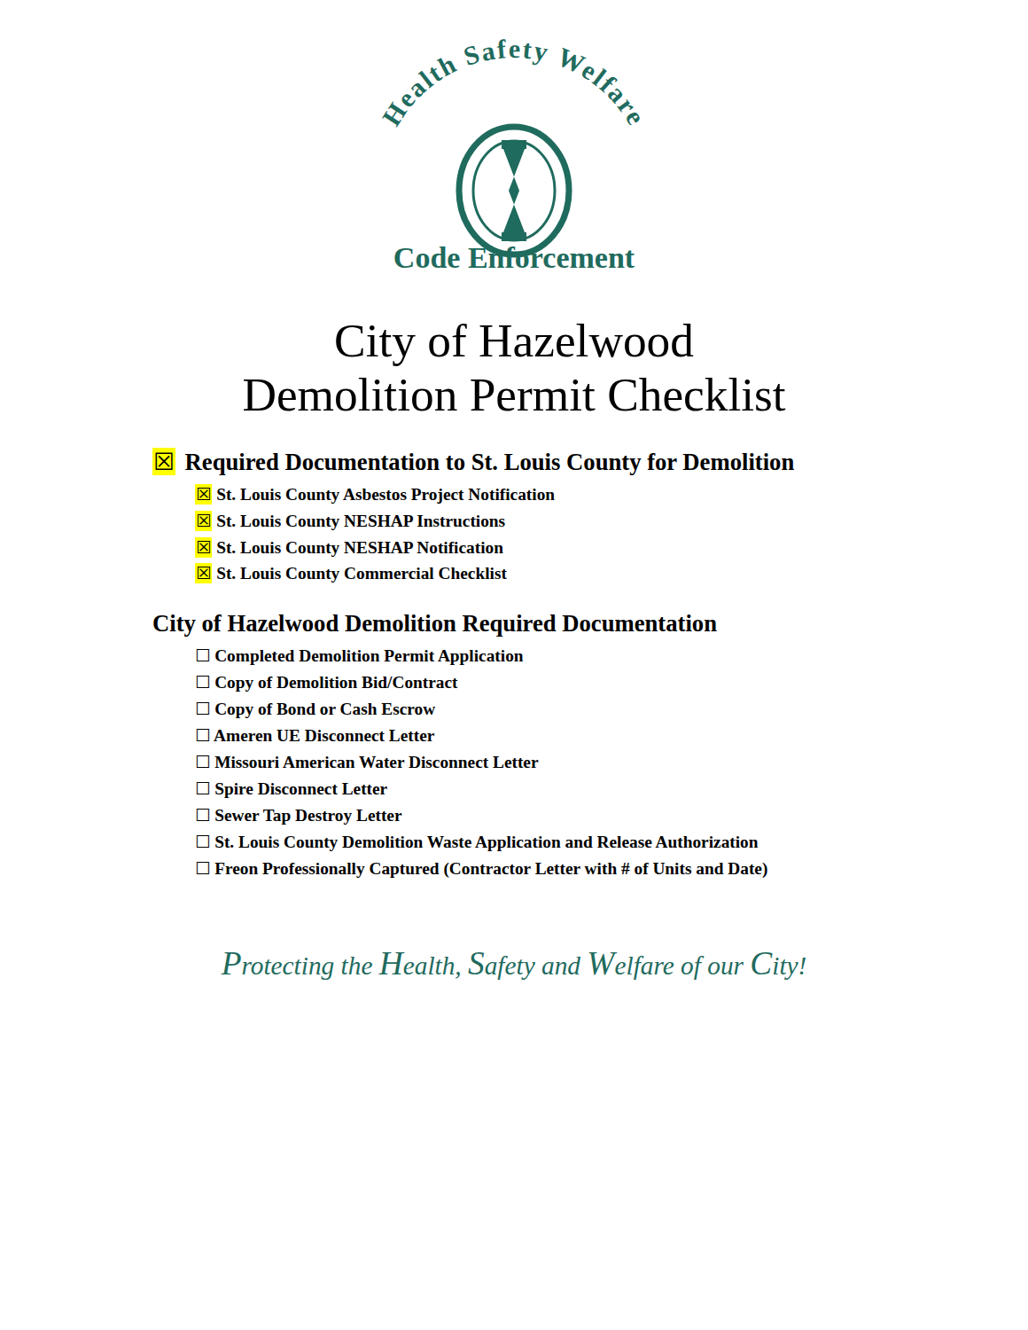Health Safety Welfare Code Enforcement
City of Hazelwood
Demolition Permit Checklist
☒ Required Documentation to St. Louis County for Demolition
☒ St. Louis County Asbestos Project Notification
☒ St. Louis County NESHAP Instructions
☒ St. Louis County NESHAP Notification
☒ St. Louis County Commercial Checklist
City of Hazelwood Demolition Required Documentation
☐ Completed Demolition Permit Application
☐ Copy of Demolition Bid/Contract
☐ Copy of Bond or Cash Escrow
☐ Ameren UE Disconnect Letter
☐ Missouri American Water Disconnect Letter
☐ Spire Disconnect Letter
☐ Sewer Tap Destroy Letter
☐ St. Louis County Demolition Waste Application and Release Authorization
☐ Freon Professionally Captured (Contractor Letter with # of Units and Date)
Protecting the Health, Safety and Welfare of our City!